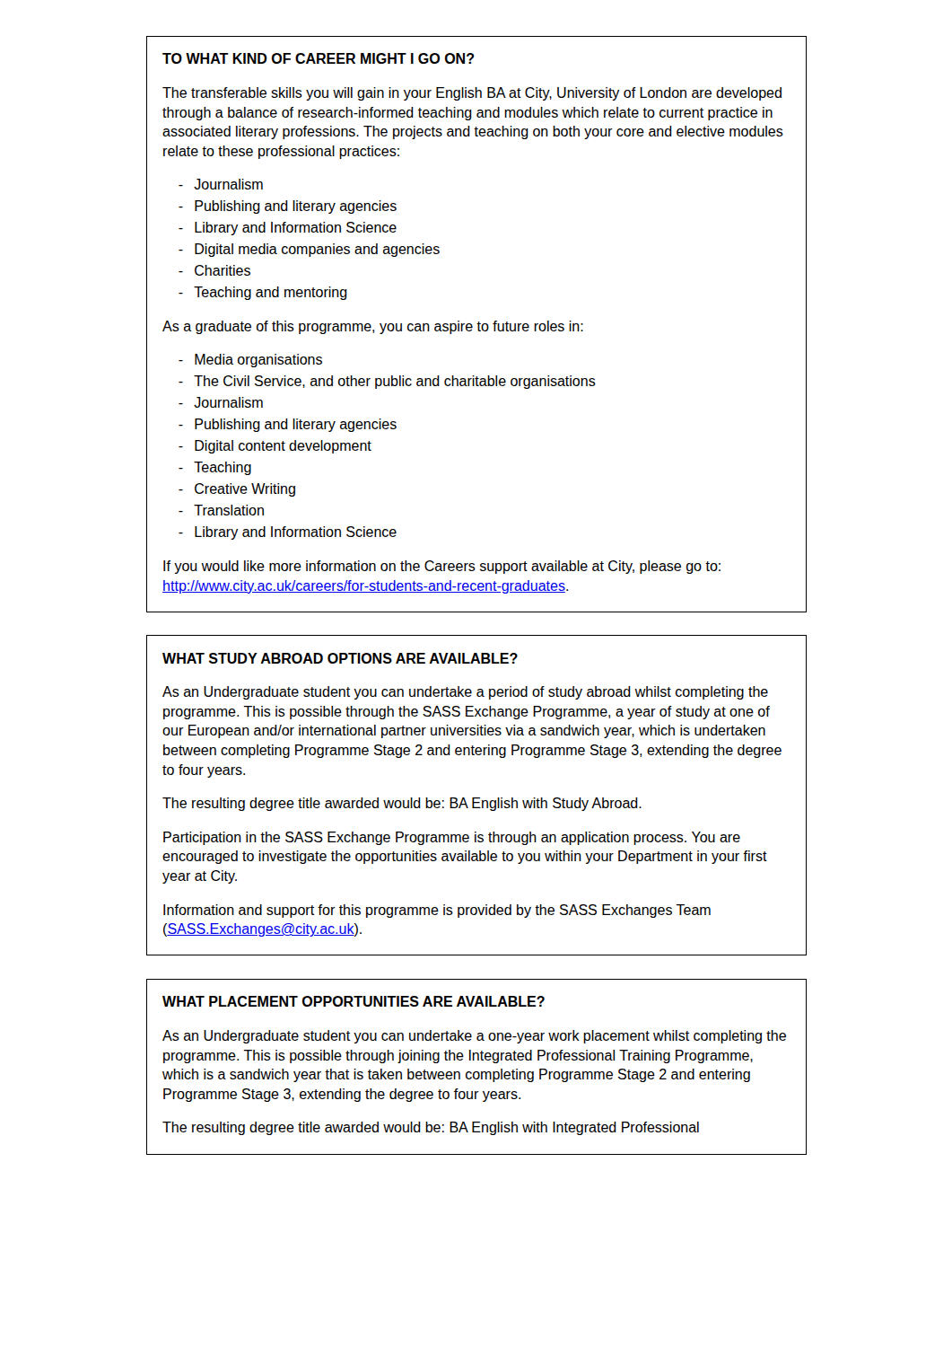To what kind of career might I go on?
The transferable skills you will gain in your English BA at City, University of London are developed through a balance of research-informed teaching and modules which relate to current practice in associated literary professions. The projects and teaching on both your core and elective modules relate to these professional practices:
Journalism
Publishing and literary agencies
Library and Information Science
Digital media companies and agencies
Charities
Teaching and mentoring
As a graduate of this programme, you can aspire to future roles in:
Media organisations
The Civil Service, and other public and charitable organisations
Journalism
Publishing and literary agencies
Digital content development
Teaching
Creative Writing
Translation
Library and Information Science
If you would like more information on the Careers support available at City, please go to: http://www.city.ac.uk/careers/for-students-and-recent-graduates.
What study abroad options are available?
As an Undergraduate student you can undertake a period of study abroad whilst completing the programme. This is possible through the SASS Exchange Programme, a year of study at one of our European and/or international partner universities via a sandwich year, which is undertaken between completing Programme Stage 2 and entering Programme Stage 3, extending the degree to four years.
The resulting degree title awarded would be: BA English with Study Abroad.
Participation in the SASS Exchange Programme is through an application process. You are encouraged to investigate the opportunities available to you within your Department in your first year at City.
Information and support for this programme is provided by the SASS Exchanges Team (SASS.Exchanges@city.ac.uk).
What placement opportunities are available?
As an Undergraduate student you can undertake a one-year work placement whilst completing the programme. This is possible through joining the Integrated Professional Training Programme, which is a sandwich year that is taken between completing Programme Stage 2 and entering Programme Stage 3, extending the degree to four years.
The resulting degree title awarded would be: BA English with Integrated Professional